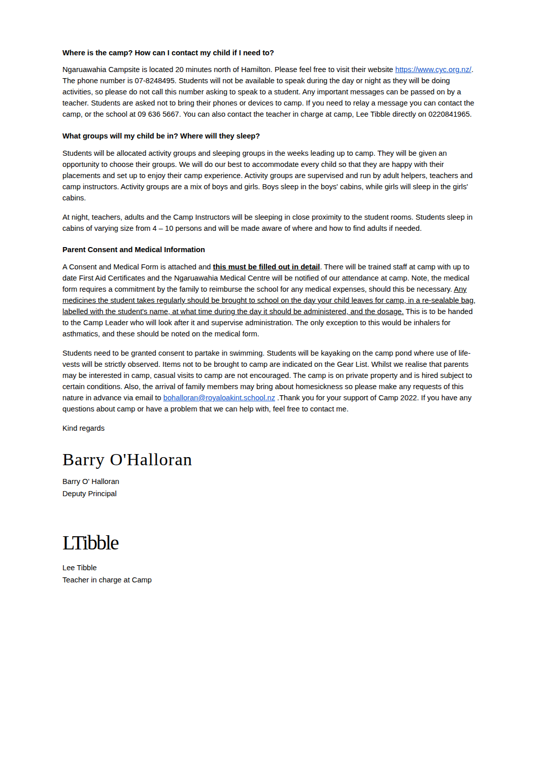Where is the camp? How can I contact my child if I need to?
Ngaruawahia Campsite is located 20 minutes north of Hamilton. Please feel free to visit their website https://www.cyc.org.nz/. The phone number is 07-8248495. Students will not be available to speak during the day or night as they will be doing activities, so please do not call this number asking to speak to a student. Any important messages can be passed on by a teacher. Students are asked not to bring their phones or devices to camp. If you need to relay a message you can contact the camp, or the school at 09 636 5667. You can also contact the teacher in charge at camp, Lee Tibble directly on 0220841965.
What groups will my child be in? Where will they sleep?
Students will be allocated activity groups and sleeping groups in the weeks leading up to camp. They will be given an opportunity to choose their groups. We will do our best to accommodate every child so that they are happy with their placements and set up to enjoy their camp experience. Activity groups are supervised and run by adult helpers, teachers and camp instructors. Activity groups are a mix of boys and girls. Boys sleep in the boys' cabins, while girls will sleep in the girls' cabins.
At night, teachers, adults and the Camp Instructors will be sleeping in close proximity to the student rooms. Students sleep in cabins of varying size from 4 – 10 persons and will be made aware of where and how to find adults if needed.
Parent Consent and Medical Information
A Consent and Medical Form is attached and this must be filled out in detail. There will be trained staff at camp with up to date First Aid Certificates and the Ngaruawahia Medical Centre will be notified of our attendance at camp. Note, the medical form requires a commitment by the family to reimburse the school for any medical expenses, should this be necessary. Any medicines the student takes regularly should be brought to school on the day your child leaves for camp, in a re-sealable bag, labelled with the student's name, at what time during the day it should be administered, and the dosage. This is to be handed to the Camp Leader who will look after it and supervise administration. The only exception to this would be inhalers for asthmatics, and these should be noted on the medical form.
Students need to be granted consent to partake in swimming. Students will be kayaking on the camp pond where use of life-vests will be strictly observed. Items not to be brought to camp are indicated on the Gear List. Whilst we realise that parents may be interested in camp, casual visits to camp are not encouraged. The camp is on private property and is hired subject to certain conditions. Also, the arrival of family members may bring about homesickness so please make any requests of this nature in advance via email to bohalloran@royaloakint.school.nz .Thank you for your support of Camp 2022. If you have any questions about camp or have a problem that we can help with, feel free to contact me.
Kind regards
Barry O'Halloran
Barry O' Halloran
Deputy Principal
LTibble
Lee Tibble
Teacher in charge at Camp